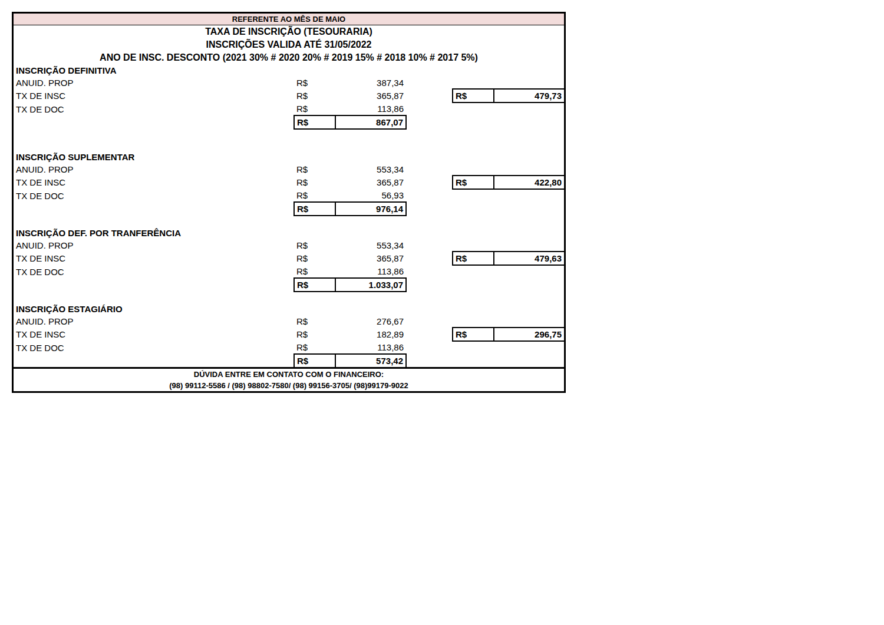| REFERENTE AO MÊS DE MAIO |
| TAXA DE INSCRIÇÃO (TESOURARIA) |
| INSCRIÇÕES VALIDA ATÉ 31/05/2022 |
| ANO DE INSC. DESCONTO (2021 30% # 2020 20% # 2019 15% # 2018 10% # 2017 5%) |
| INSCRIÇÃO DEFINITIVA |
| ANUID. PROP | R$ | 387,34 | | | |
| TX DE INSC | R$ | 365,87 | | R$ | 479,73 |
| TX DE DOC | R$ | 113,86 | | | |
| | R$ | 867,07 | | | |
| INSCRIÇÃO SUPLEMENTAR |
| ANUID. PROP | R$ | 553,34 | | | |
| TX DE INSC | R$ | 365,87 | | R$ | 422,80 |
| TX DE DOC | R$ | 56,93 | | | |
| | R$ | 976,14 | | | |
| INSCRIÇÃO DEF. POR TRANFERÊNCIA |
| ANUID. PROP | R$ | 553,34 | | | |
| TX DE INSC | R$ | 365,87 | | R$ | 479,63 |
| TX DE DOC | R$ | 113,86 | | | |
| | R$ | 1.033,07 | | | |
| INSCRIÇÃO ESTAGIÁRIO |
| ANUID. PROP | R$ | 276,67 | | | |
| TX DE INSC | R$ | 182,89 | | R$ | 296,75 |
| TX DE DOC | R$ | 113,86 | | | |
| | R$ | 573,42 | | | |
| DÚVIDA ENTRE EM CONTATO COM O FINANCEIRO: |
| (98) 99112-5586 / (98) 98802-7580/ (98) 99156-3705/ (98)99179-9022 |